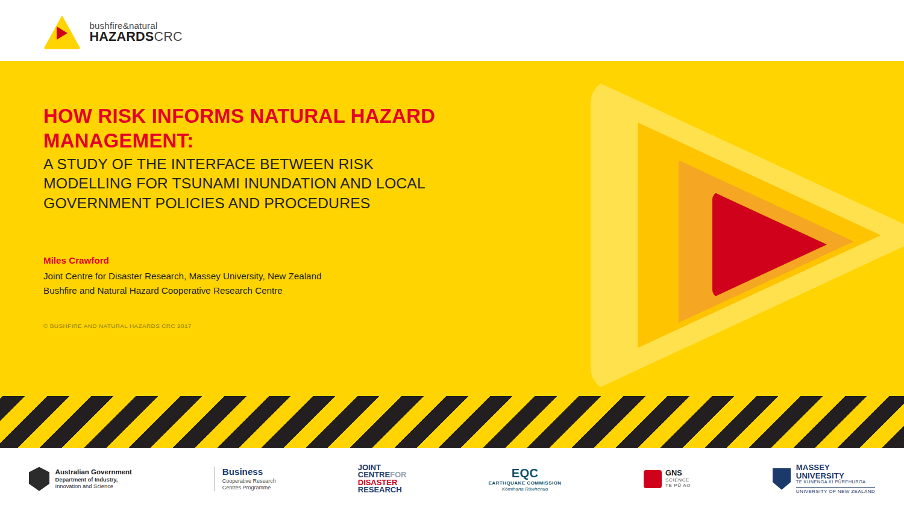bushfire&natural
HAZARDSCRC
How risk informs natural hazard management:
A study of the interface between risk modelling for tsunami inundation and local government policies and procedures
Miles Crawford
Joint Centre for Disaster Research, Massey University, New Zealand
Bushfire and Natural Hazard Cooperative Research Centre
© Bushfire and Natural Hazards CRC 2017
Australian Government
Department of Industry,
Innovation and Science
Business
Cooperative Research
Centres Programme
JOINT
CENTREFOR
DISASTER
RESEARCH
EQC
EARTHQUAKE COMMISSION
Kōmihana Rūwhenua
GNS
SCIENCE
TE PŪ AO
MASSEY
UNIVERSITY
TE KUNENGA KI PŪREHUROA
UNIVERSITY OF NEW ZEALAND